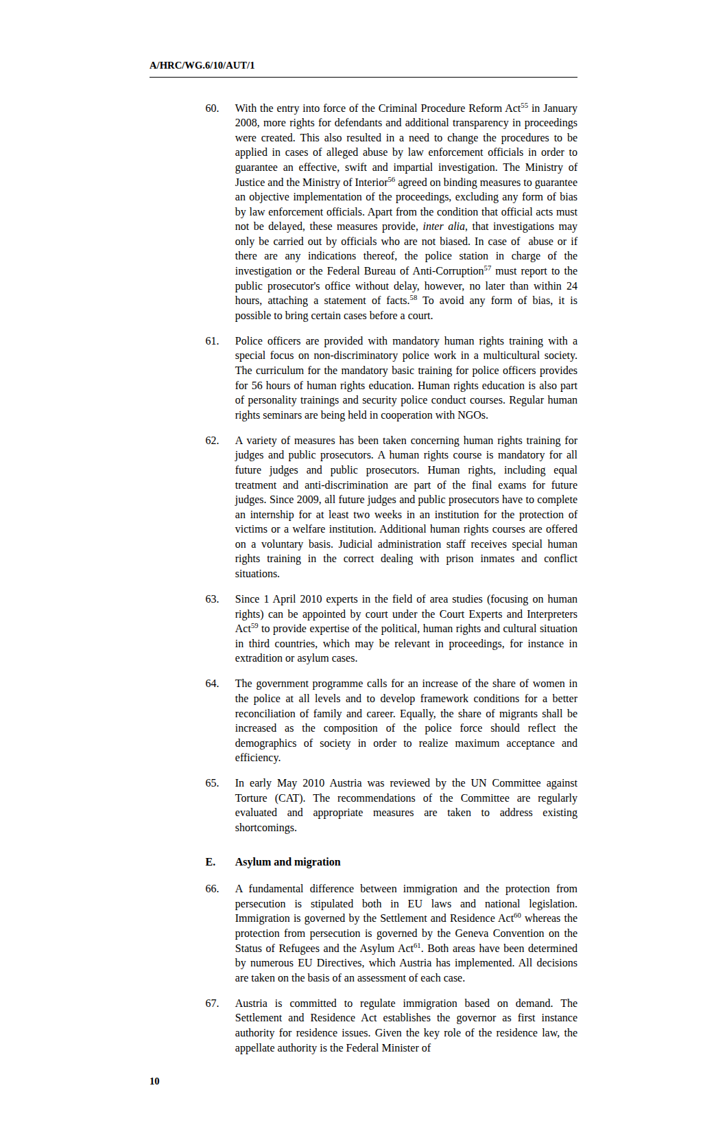A/HRC/WG.6/10/AUT/1
60. With the entry into force of the Criminal Procedure Reform Act55 in January 2008, more rights for defendants and additional transparency in proceedings were created. This also resulted in a need to change the procedures to be applied in cases of alleged abuse by law enforcement officials in order to guarantee an effective, swift and impartial investigation. The Ministry of Justice and the Ministry of Interior56 agreed on binding measures to guarantee an objective implementation of the proceedings, excluding any form of bias by law enforcement officials. Apart from the condition that official acts must not be delayed, these measures provide, inter alia, that investigations may only be carried out by officials who are not biased. In case of abuse or if there are any indications thereof, the police station in charge of the investigation or the Federal Bureau of Anti-Corruption57 must report to the public prosecutor's office without delay, however, no later than within 24 hours, attaching a statement of facts.58 To avoid any form of bias, it is possible to bring certain cases before a court.
61. Police officers are provided with mandatory human rights training with a special focus on non-discriminatory police work in a multicultural society. The curriculum for the mandatory basic training for police officers provides for 56 hours of human rights education. Human rights education is also part of personality trainings and security police conduct courses. Regular human rights seminars are being held in cooperation with NGOs.
62. A variety of measures has been taken concerning human rights training for judges and public prosecutors. A human rights course is mandatory for all future judges and public prosecutors. Human rights, including equal treatment and anti-discrimination are part of the final exams for future judges. Since 2009, all future judges and public prosecutors have to complete an internship for at least two weeks in an institution for the protection of victims or a welfare institution. Additional human rights courses are offered on a voluntary basis. Judicial administration staff receives special human rights training in the correct dealing with prison inmates and conflict situations.
63. Since 1 April 2010 experts in the field of area studies (focusing on human rights) can be appointed by court under the Court Experts and Interpreters Act59 to provide expertise of the political, human rights and cultural situation in third countries, which may be relevant in proceedings, for instance in extradition or asylum cases.
64. The government programme calls for an increase of the share of women in the police at all levels and to develop framework conditions for a better reconciliation of family and career. Equally, the share of migrants shall be increased as the composition of the police force should reflect the demographics of society in order to realize maximum acceptance and efficiency.
65. In early May 2010 Austria was reviewed by the UN Committee against Torture (CAT). The recommendations of the Committee are regularly evaluated and appropriate measures are taken to address existing shortcomings.
E. Asylum and migration
66. A fundamental difference between immigration and the protection from persecution is stipulated both in EU laws and national legislation. Immigration is governed by the Settlement and Residence Act60 whereas the protection from persecution is governed by the Geneva Convention on the Status of Refugees and the Asylum Act61. Both areas have been determined by numerous EU Directives, which Austria has implemented. All decisions are taken on the basis of an assessment of each case.
67. Austria is committed to regulate immigration based on demand. The Settlement and Residence Act establishes the governor as first instance authority for residence issues. Given the key role of the residence law, the appellate authority is the Federal Minister of
10